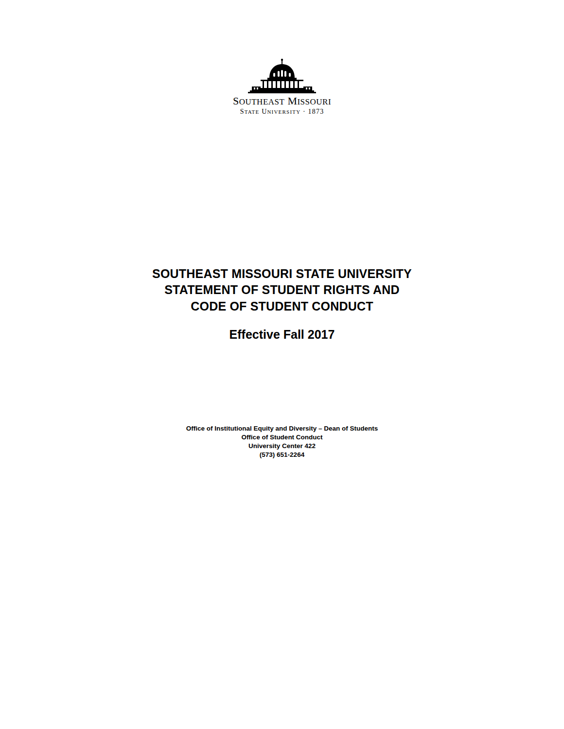SOUTHEAST MISSOURI STATE UNIVERSITY · 1873
SOUTHEAST MISSOURI STATE UNIVERSITY
STATEMENT OF STUDENT RIGHTS AND
CODE OF STUDENT CONDUCT
Effective Fall 2017
Office of Institutional Equity and Diversity – Dean of Students
Office of Student Conduct
University Center 422
(573) 651-2264